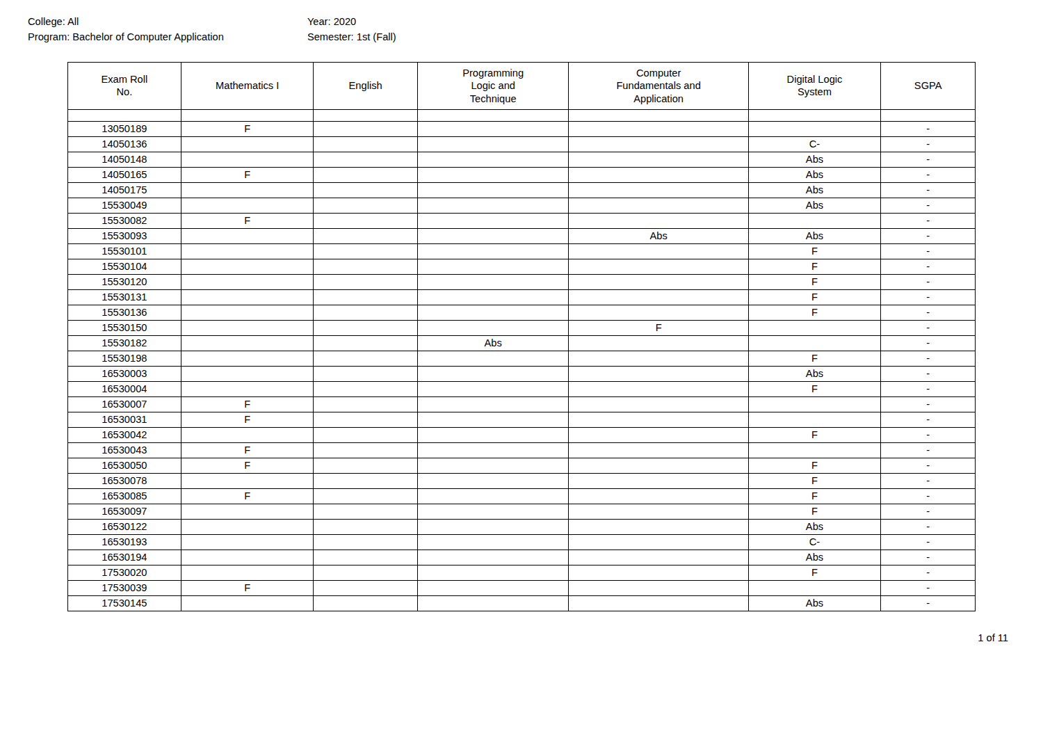College: All
Program: Bachelor of Computer Application
Year: 2020
Semester: 1st (Fall)
| Exam Roll No. | Mathematics I | English | Programming Logic and Technique | Computer Fundamentals and Application | Digital Logic System | SGPA |
| --- | --- | --- | --- | --- | --- | --- |
| 13050189 | F | | | | | - |
| 14050136 | | | | | C- | - |
| 14050148 | | | | | Abs | - |
| 14050165 | F | | | | Abs | - |
| 14050175 | | | | | Abs | - |
| 15530049 | | | | | Abs | - |
| 15530082 | F | | | | | - |
| 15530093 | | | | Abs | Abs | - |
| 15530101 | | | | | F | - |
| 15530104 | | | | | F | - |
| 15530120 | | | | | F | - |
| 15530131 | | | | | F | - |
| 15530136 | | | | | F | - |
| 15530150 | | | | F | | - |
| 15530182 | | | Abs | | | - |
| 15530198 | | | | | F | - |
| 16530003 | | | | | Abs | - |
| 16530004 | | | | | F | - |
| 16530007 | F | | | | | - |
| 16530031 | F | | | | | - |
| 16530042 | | | | | F | - |
| 16530043 | F | | | | | - |
| 16530050 | F | | | | F | - |
| 16530078 | | | | | F | - |
| 16530085 | F | | | | F | - |
| 16530097 | | | | | F | - |
| 16530122 | | | | | Abs | - |
| 16530193 | | | | | C- | - |
| 16530194 | | | | | Abs | - |
| 17530020 | | | | | F | - |
| 17530039 | F | | | | | - |
| 17530145 | | | | | Abs | - |
1 of 11